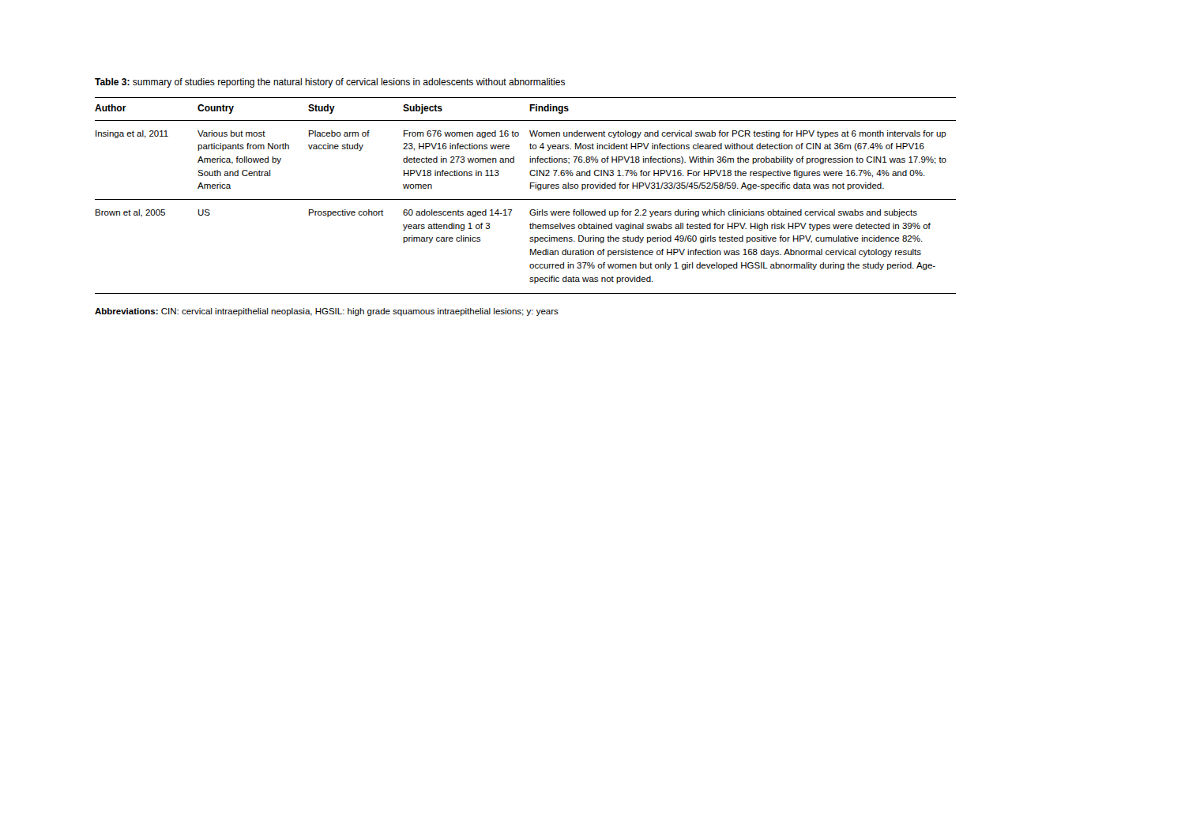Table 3: summary of studies reporting the natural history of cervical lesions in adolescents without abnormalities
| Author | Country | Study | Subjects | Findings |
| --- | --- | --- | --- | --- |
| Insinga et al, 2011 | Various but most participants from North America, followed by South and Central America | Placebo arm of vaccine study | From 676 women aged 16 to 23, HPV16 infections were detected in 273 women and HPV18 infections in 113 women | Women underwent cytology and cervical swab for PCR testing for HPV types at 6 month intervals for up to 4 years. Most incident HPV infections cleared without detection of CIN at 36m (67.4% of HPV16 infections; 76.8% of HPV18 infections). Within 36m the probability of progression to CIN1 was 17.9%; to CIN2 7.6% and CIN3 1.7% for HPV16. For HPV18 the respective figures were 16.7%, 4% and 0%. Figures also provided for HPV31/33/35/45/52/58/59. Age-specific data was not provided. |
| Brown et al, 2005 | US | Prospective cohort | 60 adolescents aged 14-17 years attending 1 of 3 primary care clinics | Girls were followed up for 2.2 years during which clinicians obtained cervical swabs and subjects themselves obtained vaginal swabs all tested for HPV. High risk HPV types were detected in 39% of specimens. During the study period 49/60 girls tested positive for HPV, cumulative incidence 82%. Median duration of persistence of HPV infection was 168 days. Abnormal cervical cytology results occurred in 37% of women but only 1 girl developed HGSIL abnormality during the study period. Age-specific data was not provided. |
Abbreviations: CIN: cervical intraepithelial neoplasia, HGSIL: high grade squamous intraepithelial lesions; y: years